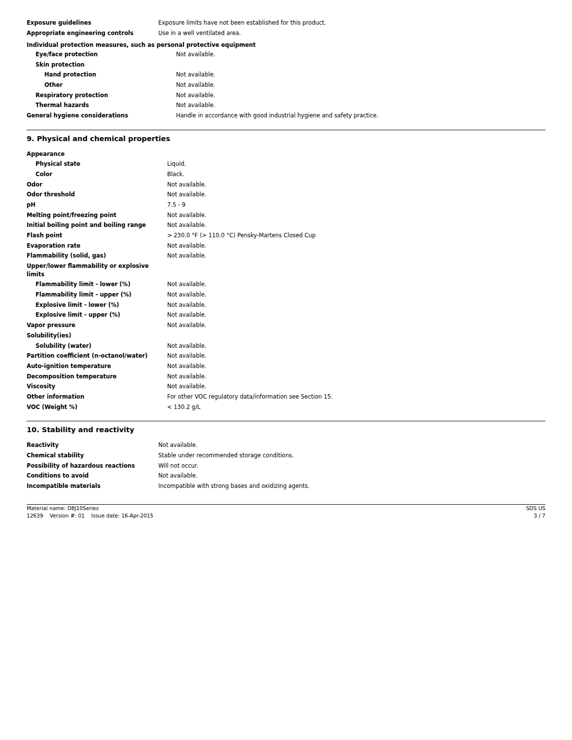| Exposure guidelines | Exposure limits have not been established for this product. |
| Appropriate engineering controls | Use in a well ventilated area. |
Individual protection measures, such as personal protective equipment
| Eye/face protection | Not available. |
| Skin protection | |
| Hand protection | Not available. |
| Other | Not available. |
| Respiratory protection | Not available. |
| Thermal hazards | Not available. |
| General hygiene considerations | Handle in accordance with good industrial hygiene and safety practice. |
9. Physical and chemical properties
| Appearance | |
| Physical state | Liquid. |
| Color | Black. |
| Odor | Not available. |
| Odor threshold | Not available. |
| pH | 7.5 - 9 |
| Melting point/freezing point | Not available. |
| Initial boiling point and boiling range | Not available. |
| Flash point | > 230.0 °F (> 110.0 °C) Pensky-Martens Closed Cup |
| Evaporation rate | Not available. |
| Flammability (solid, gas) | Not available. |
| Upper/lower flammability or explosive limits | |
| Flammability limit - lower (%) | Not available. |
| Flammability limit - upper (%) | Not available. |
| Explosive limit - lower (%) | Not available. |
| Explosive limit - upper (%) | Not available. |
| Vapor pressure | Not available. |
| Solubility(ies) | |
| Solubility (water) | Not available. |
| Partition coefficient (n-octanol/water) | Not available. |
| Auto-ignition temperature | Not available. |
| Decomposition temperature | Not available. |
| Viscosity | Not available. |
| Other information | For other VOC regulatory data/information see Section 15. |
| VOC (Weight %) | < 130.2 g/L |
10. Stability and reactivity
| Reactivity | Not available. |
| Chemical stability | Stable under recommended storage conditions. |
| Possibility of hazardous reactions | Will not occur. |
| Conditions to avoid | Not available. |
| Incompatible materials | Incompatible with strong bases and oxidizing agents. |
| Material name: D8J10Series | SDS US |
| 12639 Version #: 01 Issue date: 16-Apr-2015 | 3 / 7 |